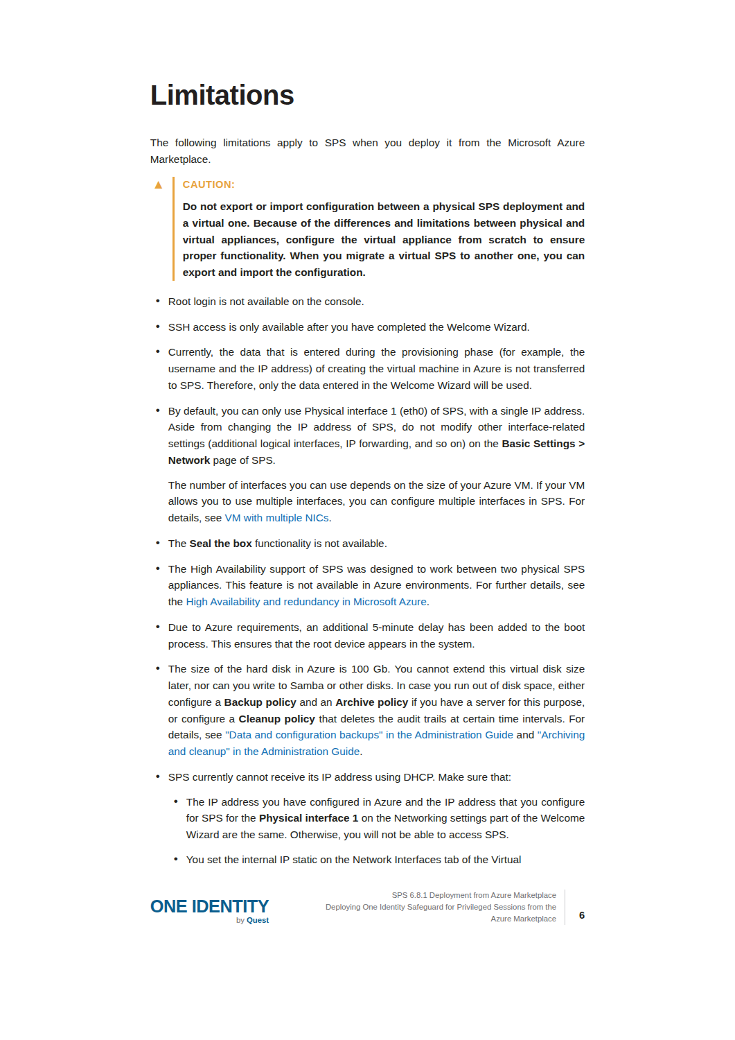Limitations
The following limitations apply to SPS when you deploy it from the Microsoft Azure Marketplace.
▲
CAUTION:
Do not export or import configuration between a physical SPS deployment and a virtual one. Because of the differences and limitations between physical and virtual appliances, configure the virtual appliance from scratch to ensure proper functionality. When you migrate a virtual SPS to another one, you can export and import the configuration.
Root login is not available on the console.
SSH access is only available after you have completed the Welcome Wizard.
Currently, the data that is entered during the provisioning phase (for example, the username and the IP address) of creating the virtual machine in Azure is not transferred to SPS. Therefore, only the data entered in the Welcome Wizard will be used.
By default, you can only use Physical interface 1 (eth0) of SPS, with a single IP address. Aside from changing the IP address of SPS, do not modify other interface-related settings (additional logical interfaces, IP forwarding, and so on) on the Basic Settings > Network page of SPS.
The number of interfaces you can use depends on the size of your Azure VM. If your VM allows you to use multiple interfaces, you can configure multiple interfaces in SPS. For details, see VM with multiple NICs.
The Seal the box functionality is not available.
The High Availability support of SPS was designed to work between two physical SPS appliances. This feature is not available in Azure environments. For further details, see the High Availability and redundancy in Microsoft Azure.
Due to Azure requirements, an additional 5-minute delay has been added to the boot process. This ensures that the root device appears in the system.
The size of the hard disk in Azure is 100 Gb. You cannot extend this virtual disk size later, nor can you write to Samba or other disks. In case you run out of disk space, either configure a Backup policy and an Archive policy if you have a server for this purpose, or configure a Cleanup policy that deletes the audit trails at certain time intervals. For details, see "Data and configuration backups" in the Administration Guide and "Archiving and cleanup" in the Administration Guide.
SPS currently cannot receive its IP address using DHCP. Make sure that:
The IP address you have configured in Azure and the IP address that you configure for SPS for the Physical interface 1 on the Networking settings part of the Welcome Wizard are the same. Otherwise, you will not be able to access SPS.
You set the internal IP static on the Network Interfaces tab of the Virtual
ONE IDENTITY
by Quest
SPS 6.8.1 Deployment from Azure Marketplace
Deploying One Identity Safeguard for Privileged Sessions from the
Azure Marketplace
6